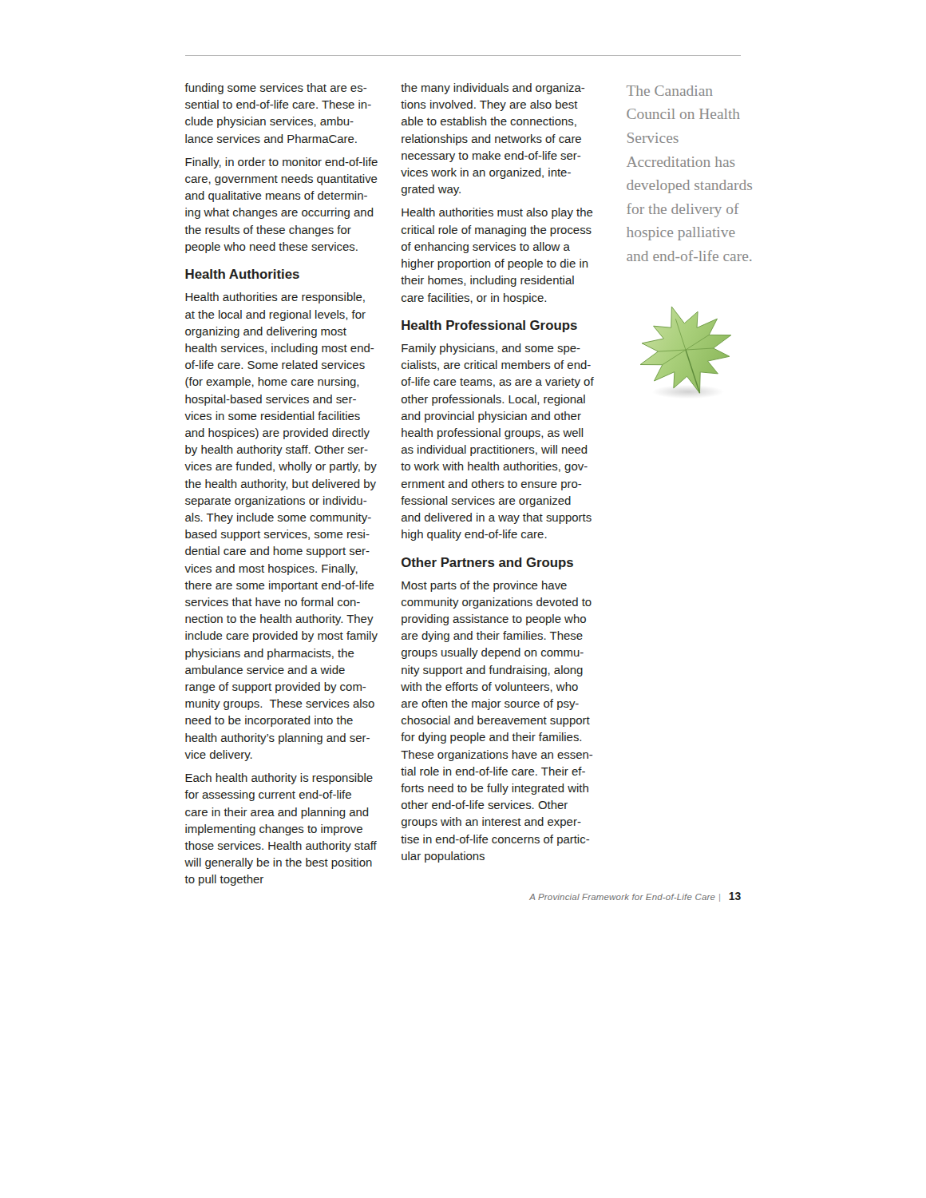funding some services that are essential to end-of-life care. These include physician services, ambulance services and PharmaCare.
Finally, in order to monitor end-of-life care, government needs quantitative and qualitative means of determining what changes are occurring and the results of these changes for people who need these services.
Health Authorities
Health authorities are responsible, at the local and regional levels, for organizing and delivering most health services, including most end-of-life care. Some related services (for example, home care nursing, hospital-based services and services in some residential facilities and hospices) are provided directly by health authority staff. Other services are funded, wholly or partly, by the health authority, but delivered by separate organizations or individuals. They include some community-based support services, some residential care and home support services and most hospices. Finally, there are some important end-of-life services that have no formal connection to the health authority. They include care provided by most family physicians and pharmacists, the ambulance service and a wide range of support provided by community groups. These services also need to be incorporated into the health authority’s planning and service delivery.
Each health authority is responsible for assessing current end-of-life care in their area and planning and implementing changes to improve those services. Health authority staff will generally be in the best position to pull together
the many individuals and organizations involved. They are also best able to establish the connections, relationships and networks of care necessary to make end-of-life services work in an organized, integrated way.
Health authorities must also play the critical role of managing the process of enhancing services to allow a higher proportion of people to die in their homes, including residential care facilities, or in hospice.
Health Professional Groups
Family physicians, and some specialists, are critical members of end-of-life care teams, as are a variety of other professionals. Local, regional and provincial physician and other health professional groups, as well as individual practitioners, will need to work with health authorities, government and others to ensure professional services are organized and delivered in a way that supports high quality end-of-life care.
Other Partners and Groups
Most parts of the province have community organizations devoted to providing assistance to people who are dying and their families. These groups usually depend on community support and fundraising, along with the efforts of volunteers, who are often the major source of psychosocial and bereavement support for dying people and their families. These organizations have an essential role in end-of-life care. Their efforts need to be fully integrated with other end-of-life services. Other groups with an interest and expertise in end-of-life concerns of particular populations
The Canadian Council on Health Services Accreditation has developed standards for the delivery of hospice palliative and end-of-life care.
A Provincial Framework for End-of-Life Care|13